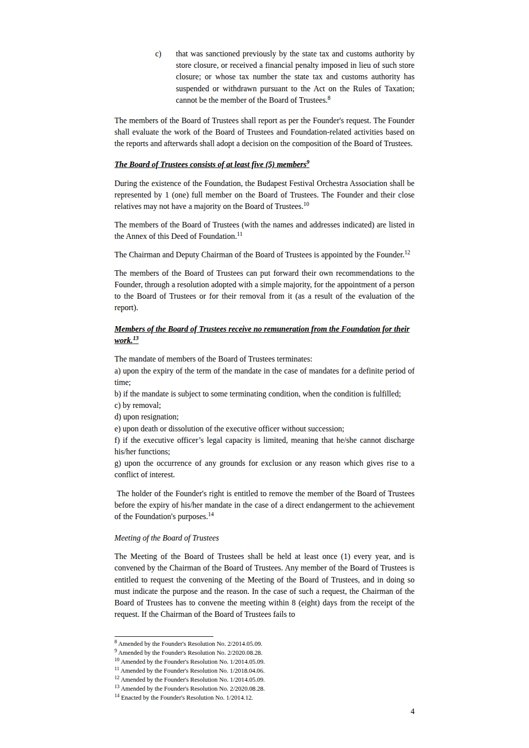c)
that was sanctioned previously by the state tax and customs authority by store closure, or received a financial penalty imposed in lieu of such store closure; or whose tax number the state tax and customs authority has suspended or withdrawn pursuant to the Act on the Rules of Taxation; cannot be the member of the Board of Trustees.8
The members of the Board of Trustees shall report as per the Founder's request. The Founder shall evaluate the work of the Board of Trustees and Foundation-related activities based on the reports and afterwards shall adopt a decision on the composition of the Board of Trustees.
The Board of Trustees consists of at least five (5) members9
During the existence of the Foundation, the Budapest Festival Orchestra Association shall be represented by 1 (one) full member on the Board of Trustees. The Founder and their close relatives may not have a majority on the Board of Trustees.10
The members of the Board of Trustees (with the names and addresses indicated) are listed in the Annex of this Deed of Foundation.11
The Chairman and Deputy Chairman of the Board of Trustees is appointed by the Founder.12
The members of the Board of Trustees can put forward their own recommendations to the Founder, through a resolution adopted with a simple majority, for the appointment of a person to the Board of Trustees or for their removal from it (as a result of the evaluation of the report).
Members of the Board of Trustees receive no remuneration from the Foundation for their work.13
The mandate of members of the Board of Trustees terminates:
a) upon the expiry of the term of the mandate in the case of mandates for a definite period of time;
b) if the mandate is subject to some terminating condition, when the condition is fulfilled;
c) by removal;
d) upon resignation;
e) upon death or dissolution of the executive officer without succession;
f) if the executive officer’s legal capacity is limited, meaning that he/she cannot discharge his/her functions;
g) upon the occurrence of any grounds for exclusion or any reason which gives rise to a conflict of interest.
The holder of the Founder's right is entitled to remove the member of the Board of Trustees before the expiry of his/her mandate in the case of a direct endangerment to the achievement of the Foundation's purposes.14
Meeting of the Board of Trustees
The Meeting of the Board of Trustees shall be held at least once (1) every year, and is convened by the Chairman of the Board of Trustees. Any member of the Board of Trustees is entitled to request the convening of the Meeting of the Board of Trustees, and in doing so must indicate the purpose and the reason. In the case of such a request, the Chairman of the Board of Trustees has to convene the meeting within 8 (eight) days from the receipt of the request. If the Chairman of the Board of Trustees fails to
8 Amended by the Founder's Resolution No. 2/2014.05.09.
9 Amended by the Founder's Resolution No. 2/2020.08.28.
10 Amended by the Founder's Resolution No. 1/2014.05.09.
11 Amended by the Founder's Resolution No. 1/2018.04.06.
12 Amended by the Founder's Resolution No. 1/2014.05.09.
13 Amended by the Founder's Resolution No. 2/2020.08.28.
14 Enacted by the Founder's Resolution No. 1/2014.12.
4